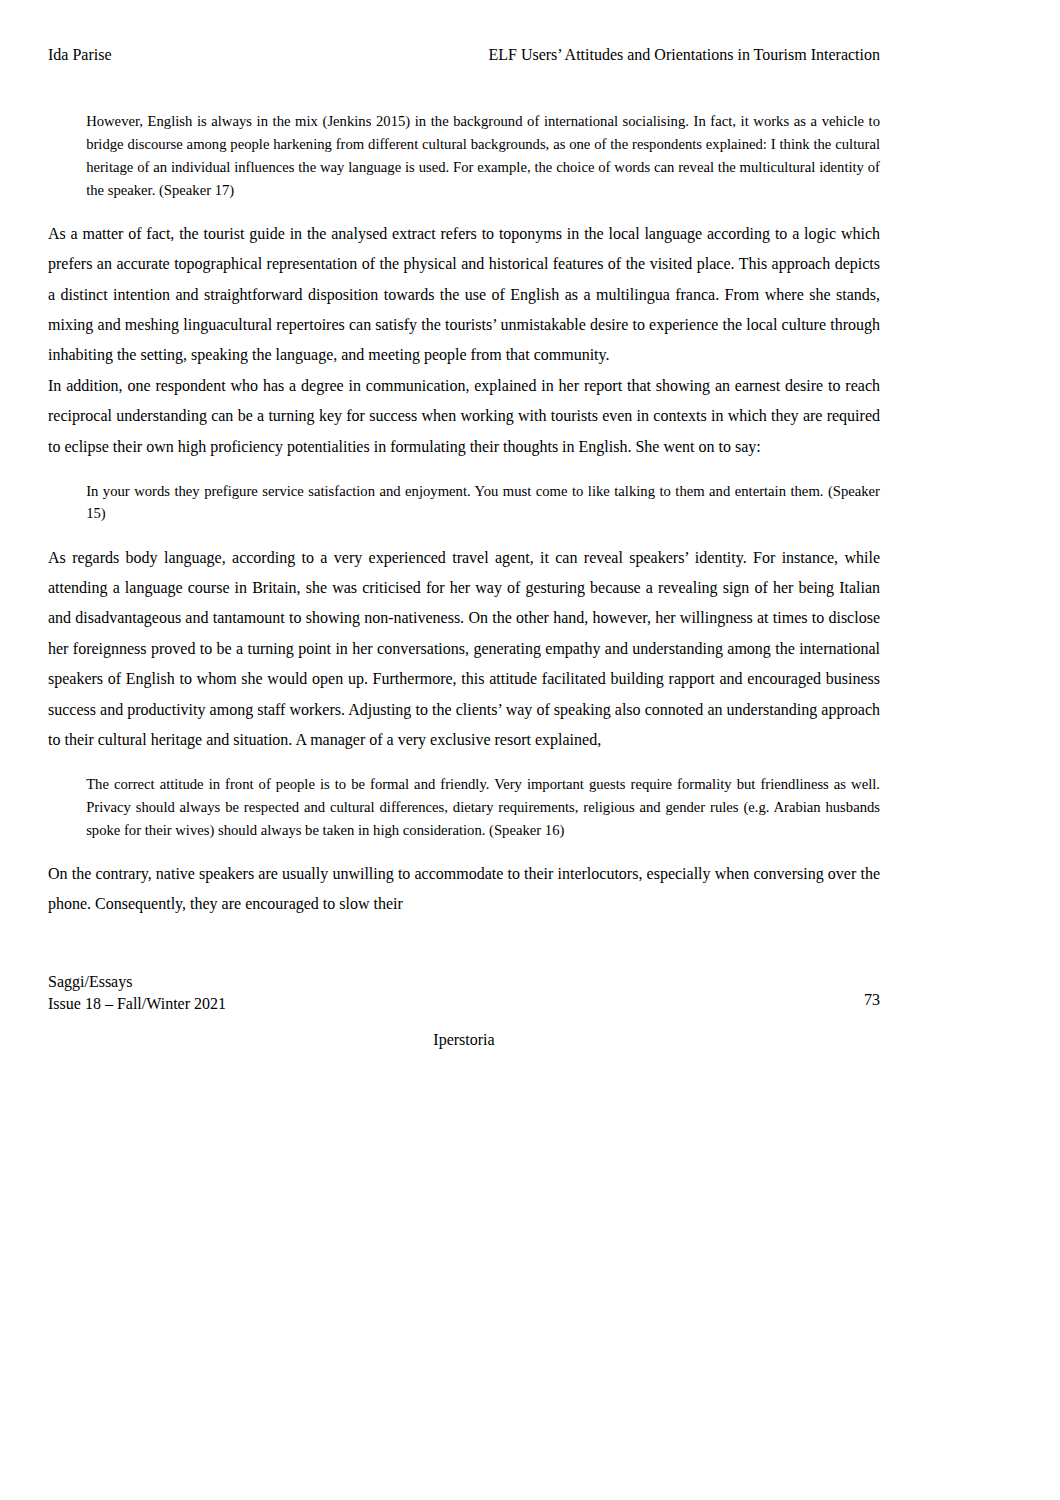Ida Parise ELF Users’ Attitudes and Orientations in Tourism Interaction
However, English is always in the mix (Jenkins 2015) in the background of international socialising. In fact, it works as a vehicle to bridge discourse among people harkening from different cultural backgrounds, as one of the respondents explained: I think the cultural heritage of an individual influences the way language is used. For example, the choice of words can reveal the multicultural identity of the speaker. (Speaker 17)
As a matter of fact, the tourist guide in the analysed extract refers to toponyms in the local language according to a logic which prefers an accurate topographical representation of the physical and historical features of the visited place. This approach depicts a distinct intention and straightforward disposition towards the use of English as a multilingua franca. From where she stands, mixing and meshing linguacultural repertoires can satisfy the tourists’ unmistakable desire to experience the local culture through inhabiting the setting, speaking the language, and meeting people from that community.
In addition, one respondent who has a degree in communication, explained in her report that showing an earnest desire to reach reciprocal understanding can be a turning key for success when working with tourists even in contexts in which they are required to eclipse their own high proficiency potentialities in formulating their thoughts in English. She went on to say:
In your words they prefigure service satisfaction and enjoyment. You must come to like talking to them and entertain them. (Speaker 15)
As regards body language, according to a very experienced travel agent, it can reveal speakers’ identity. For instance, while attending a language course in Britain, she was criticised for her way of gesturing because a revealing sign of her being Italian and disadvantageous and tantamount to showing non-nativeness. On the other hand, however, her willingness at times to disclose her foreignness proved to be a turning point in her conversations, generating empathy and understanding among the international speakers of English to whom she would open up. Furthermore, this attitude facilitated building rapport and encouraged business success and productivity among staff workers. Adjusting to the clients’ way of speaking also connoted an understanding approach to their cultural heritage and situation. A manager of a very exclusive resort explained,
The correct attitude in front of people is to be formal and friendly. Very important guests require formality but friendliness as well. Privacy should always be respected and cultural differences, dietary requirements, religious and gender rules (e.g. Arabian husbands spoke for their wives) should always be taken in high consideration. (Speaker 16)
On the contrary, native speakers are usually unwilling to accommodate to their interlocutors, especially when conversing over the phone. Consequently, they are encouraged to slow their
Saggi/Essays
Issue 18 – Fall/Winter 2021
73
Iperstoria